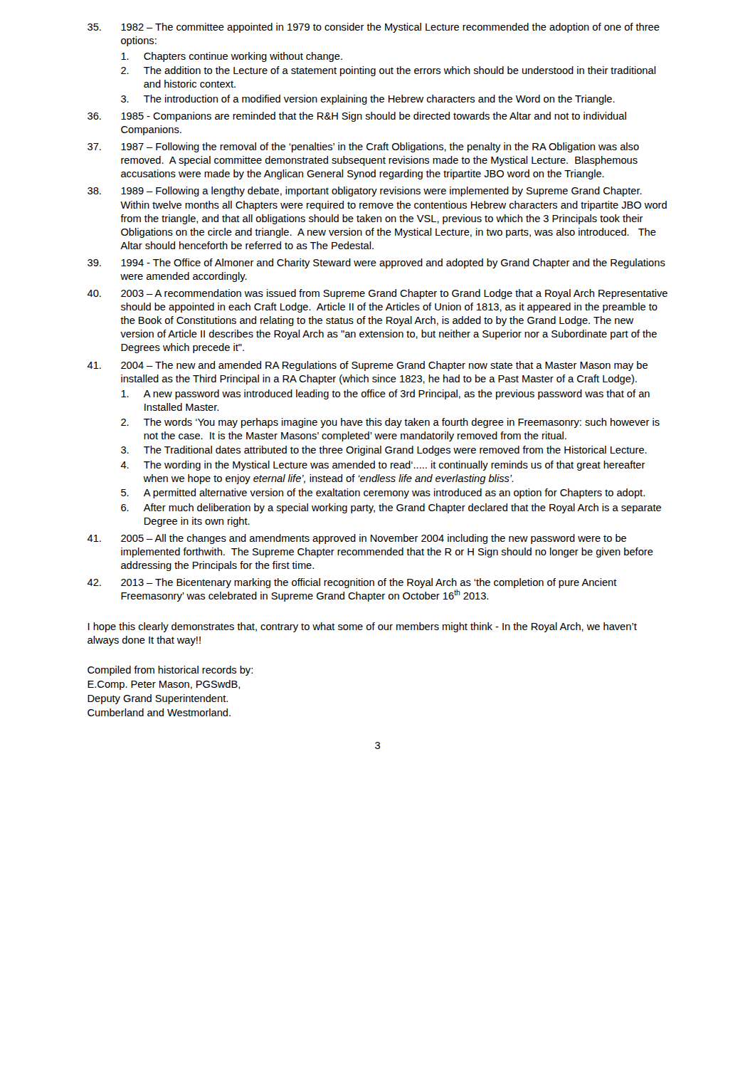35. 1982 – The committee appointed in 1979 to consider the Mystical Lecture recommended the adoption of one of three options:
1. Chapters continue working without change.
2. The addition to the Lecture of a statement pointing out the errors which should be understood in their traditional and historic context.
3. The introduction of a modified version explaining the Hebrew characters and the Word on the Triangle.
36. 1985 - Companions are reminded that the R&H Sign should be directed towards the Altar and not to individual Companions.
37. 1987 – Following the removal of the ‘penalties’ in the Craft Obligations, the penalty in the RA Obligation was also removed. A special committee demonstrated subsequent revisions made to the Mystical Lecture. Blasphemous accusations were made by the Anglican General Synod regarding the tripartite JBO word on the Triangle.
38. 1989 – Following a lengthy debate, important obligatory revisions were implemented by Supreme Grand Chapter. Within twelve months all Chapters were required to remove the contentious Hebrew characters and tripartite JBO word from the triangle, and that all obligations should be taken on the VSL, previous to which the 3 Principals took their Obligations on the circle and triangle. A new version of the Mystical Lecture, in two parts, was also introduced. The Altar should henceforth be referred to as The Pedestal.
39. 1994 - The Office of Almoner and Charity Steward were approved and adopted by Grand Chapter and the Regulations were amended accordingly.
40. 2003 – A recommendation was issued from Supreme Grand Chapter to Grand Lodge that a Royal Arch Representative should be appointed in each Craft Lodge. Article II of the Articles of Union of 1813, as it appeared in the preamble to the Book of Constitutions and relating to the status of the Royal Arch, is added to by the Grand Lodge. The new version of Article II describes the Royal Arch as "an extension to, but neither a Superior nor a Subordinate part of the Degrees which precede it".
41. 2004 – The new and amended RA Regulations of Supreme Grand Chapter now state that a Master Mason may be installed as the Third Principal in a RA Chapter (which since 1823, he had to be a Past Master of a Craft Lodge).
1. A new password was introduced leading to the office of 3rd Principal, as the previous password was that of an Installed Master.
2. The words ‘You may perhaps imagine you have this day taken a fourth degree in Freemasonry: such however is not the case. It is the Master Masons’ completed’ were mandatorily removed from the ritual.
3. The Traditional dates attributed to the three Original Grand Lodges were removed from the Historical Lecture.
4. The wording in the Mystical Lecture was amended to read‘..... it continually reminds us of that great hereafter when we hope to enjoy eternal life’, instead of ‘endless life and everlasting bliss’.
5. A permitted alternative version of the exaltation ceremony was introduced as an option for Chapters to adopt.
6. After much deliberation by a special working party, the Grand Chapter declared that the Royal Arch is a separate Degree in its own right.
41. 2005 – All the changes and amendments approved in November 2004 including the new password were to be implemented forthwith. The Supreme Chapter recommended that the R or H Sign should no longer be given before addressing the Principals for the first time.
42. 2013 – The Bicentenary marking the official recognition of the Royal Arch as ‘the completion of pure Ancient Freemasonry’ was celebrated in Supreme Grand Chapter on October 16th 2013.
I hope this clearly demonstrates that, contrary to what some of our members might think - In the Royal Arch, we haven’t always done It that way!!
Compiled from historical records by:
E.Comp. Peter Mason, PGSwdB,
Deputy Grand Superintendent.
Cumberland and Westmorland.
3